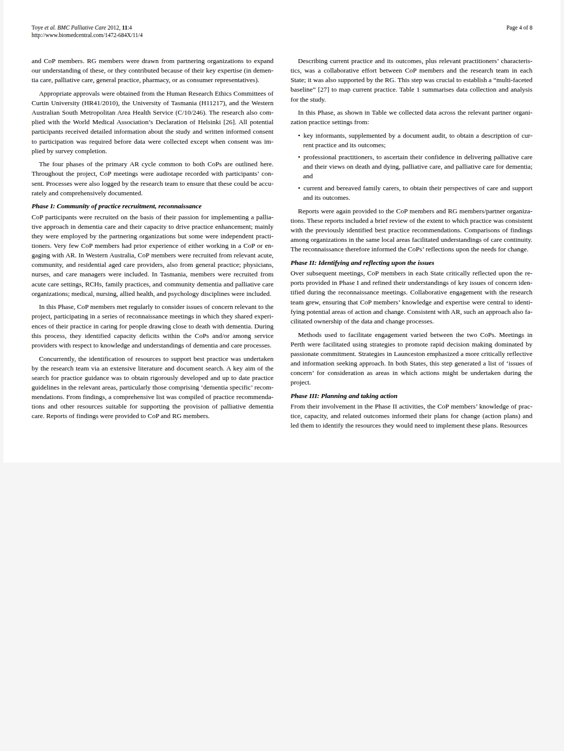Toye et al. BMC Palliative Care 2012, 11:4
http://www.biomedcentral.com/1472-684X/11/4
Page 4 of 8
and CoP members. RG members were drawn from partnering organizations to expand our understanding of these, or they contributed because of their key expertise (in dementia care, palliative care, general practice, pharmacy, or as consumer representatives).
Appropriate approvals were obtained from the Human Research Ethics Committees of Curtin University (HR41/2010), the University of Tasmania (H11217), and the Western Australian South Metropolitan Area Health Service (C/10/246). The research also complied with the World Medical Association’s Declaration of Helsinki [26]. All potential participants received detailed information about the study and written informed consent to participation was required before data were collected except when consent was implied by survey completion.
The four phases of the primary AR cycle common to both CoPs are outlined here. Throughout the project, CoP meetings were audiotape recorded with participants’ consent. Processes were also logged by the research team to ensure that these could be accurately and comprehensively documented.
Phase I: Community of practice recruitment, reconnaissance
CoP participants were recruited on the basis of their passion for implementing a palliative approach in dementia care and their capacity to drive practice enhancement; mainly they were employed by the partnering organizations but some were independent practitioners. Very few CoP members had prior experience of either working in a CoP or engaging with AR. In Western Australia, CoP members were recruited from relevant acute, community, and residential aged care providers, also from general practice; physicians, nurses, and care managers were included. In Tasmania, members were recruited from acute care settings, RCHs, family practices, and community dementia and palliative care organizations; medical, nursing, allied health, and psychology disciplines were included.
In this Phase, CoP members met regularly to consider issues of concern relevant to the project, participating in a series of reconnaissance meetings in which they shared experiences of their practice in caring for people drawing close to death with dementia. During this process, they identified capacity deficits within the CoPs and/or among service providers with respect to knowledge and understandings of dementia and care processes.
Concurrently, the identification of resources to support best practice was undertaken by the research team via an extensive literature and document search. A key aim of the search for practice guidance was to obtain rigorously developed and up to date practice guidelines in the relevant areas, particularly those comprising ‘dementia specific’ recommendations. From findings, a comprehensive list was compiled of practice recommendations and other resources suitable for supporting the provision of palliative dementia care. Reports of findings were provided to CoP and RG members.
Describing current practice and its outcomes, plus relevant practitioners’ characteristics, was a collaborative effort between CoP members and the research team in each State; it was also supported by the RG. This step was crucial to establish a “multi-faceted baseline” [27] to map current practice. Table 1 summarises data collection and analysis for the study.
In this Phase, as shown in Table we collected data across the relevant partner organization practice settings from:
key informants, supplemented by a document audit, to obtain a description of current practice and its outcomes;
professional practitioners, to ascertain their confidence in delivering palliative care and their views on death and dying, palliative care, and palliative care for dementia; and
current and bereaved family carers, to obtain their perspectives of care and support and its outcomes.
Reports were again provided to the CoP members and RG members/partner organizations. These reports included a brief review of the extent to which practice was consistent with the previously identified best practice recommendations. Comparisons of findings among organizations in the same local areas facilitated understandings of care continuity. The reconnaissance therefore informed the CoPs’ reflections upon the needs for change.
Phase II: Identifying and reflecting upon the issues
Over subsequent meetings, CoP members in each State critically reflected upon the reports provided in Phase I and refined their understandings of key issues of concern identified during the reconnaissance meetings. Collaborative engagement with the research team grew, ensuring that CoP members’ knowledge and expertise were central to identifying potential areas of action and change. Consistent with AR, such an approach also facilitated ownership of the data and change processes.
Methods used to facilitate engagement varied between the two CoPs. Meetings in Perth were facilitated using strategies to promote rapid decision making dominated by passionate commitment. Strategies in Launceston emphasized a more critically reflective and information seeking approach. In both States, this step generated a list of ‘issues of concern’ for consideration as areas in which actions might be undertaken during the project.
Phase III: Planning and taking action
From their involvement in the Phase II activities, the CoP members’ knowledge of practice, capacity, and related outcomes informed their plans for change (action plans) and led them to identify the resources they would need to implement these plans. Resources